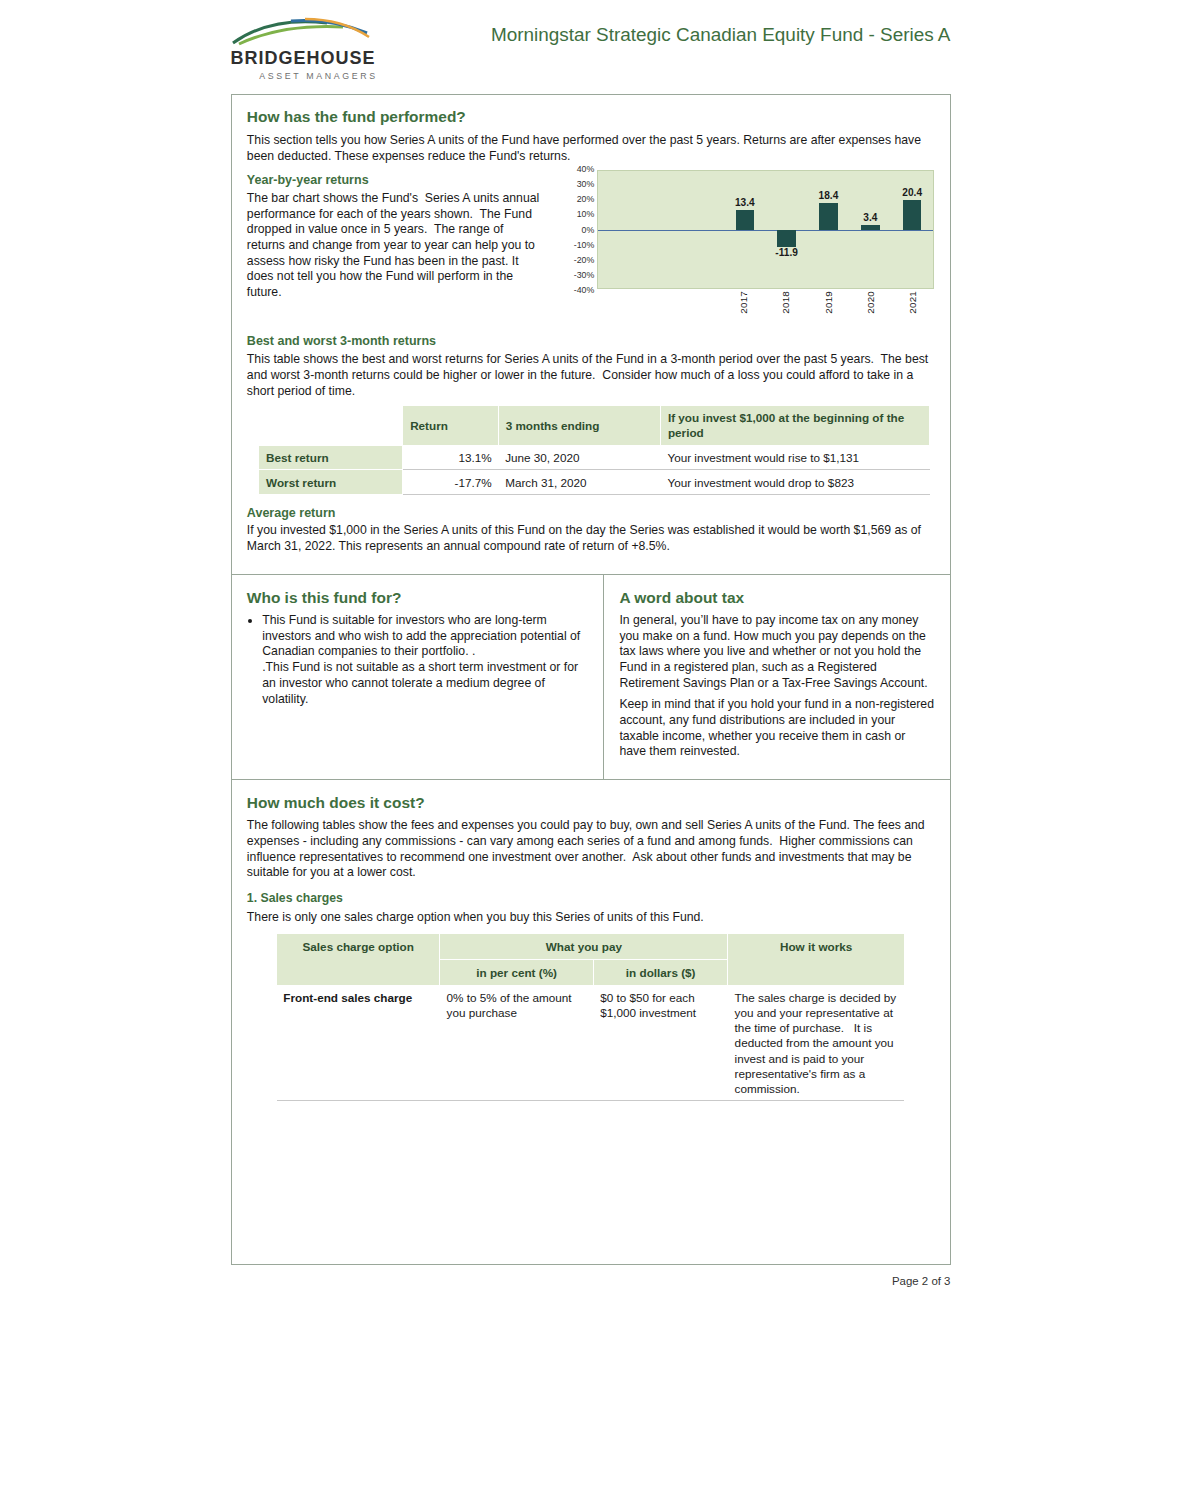BRIDGEHOUSE
ASSET MANAGERS
Morningstar Strategic Canadian Equity Fund - Series A
How has the fund performed?
This section tells you how Series A units of the Fund have performed over the past 5 years. Returns are after expenses have been deducted. These expenses reduce the Fund's returns.
Year-by-year returns
The bar chart shows the Fund's Series A units annual performance for each of the years shown. The Fund dropped in value once in 5 years. The range of returns and change from year to year can help you to assess how risky the Fund has been in the past. It does not tell you how the Fund will perform in the future.
40% 30% 20% 10% 0% -10% -20% -30% -40%
13.4
-11.9
18.4
3.4
20.4
2017
2018
2019
2020
2021
Best and worst 3-month returns
This table shows the best and worst returns for Series A units of the Fund in a 3-month period over the past 5 years. The best and worst 3-month returns could be higher or lower in the future. Consider how much of a loss you could afford to take in a short period of time.
| | Return | 3 months ending | If you invest $1,000 at the beginning of the period |
| --- | --- | --- | --- |
| Best return | 13.1% | June 30, 2020 | Your investment would rise to $1,131 |
| Worst return | -17.7% | March 31, 2020 | Your investment would drop to $823 |
Average return
If you invested $1,000 in the Series A units of this Fund on the day the Series was established it would be worth $1,569 as of March 31, 2022. This represents an annual compound rate of return of +8.5%.
Who is this fund for?
This Fund is suitable for investors who are long-term investors and who wish to add the appreciation potential of Canadian companies to their portfolio. .
.This Fund is not suitable as a short term investment or for an investor who cannot tolerate a medium degree of volatility.
A word about tax
In general, you’ll have to pay income tax on any money you make on a fund. How much you pay depends on the tax laws where you live and whether or not you hold the Fund in a registered plan, such as a Registered Retirement Savings Plan or a Tax-Free Savings Account.
Keep in mind that if you hold your fund in a non-registered account, any fund distributions are included in your taxable income, whether you receive them in cash or have them reinvested.
How much does it cost?
The following tables show the fees and expenses you could pay to buy, own and sell Series A units of the Fund. The fees and expenses - including any commissions - can vary among each series of a fund and among funds. Higher commissions can influence representatives to recommend one investment over another. Ask about other funds and investments that may be suitable for you at a lower cost.
1. Sales charges
There is only one sales charge option when you buy this Series of units of this Fund.
| Sales charge option | What you pay | How it works |
| --- | --- | --- |
| in per cent (%) | in dollars ($) |
| Front-end sales charge | 0% to 5% of the amount you purchase | $0 to $50 for each $1,000 investment | The sales charge is decided by you and your representative at the time of purchase. It is deducted from the amount you invest and is paid to your representative's firm as a commission. |
Page 2 of 3